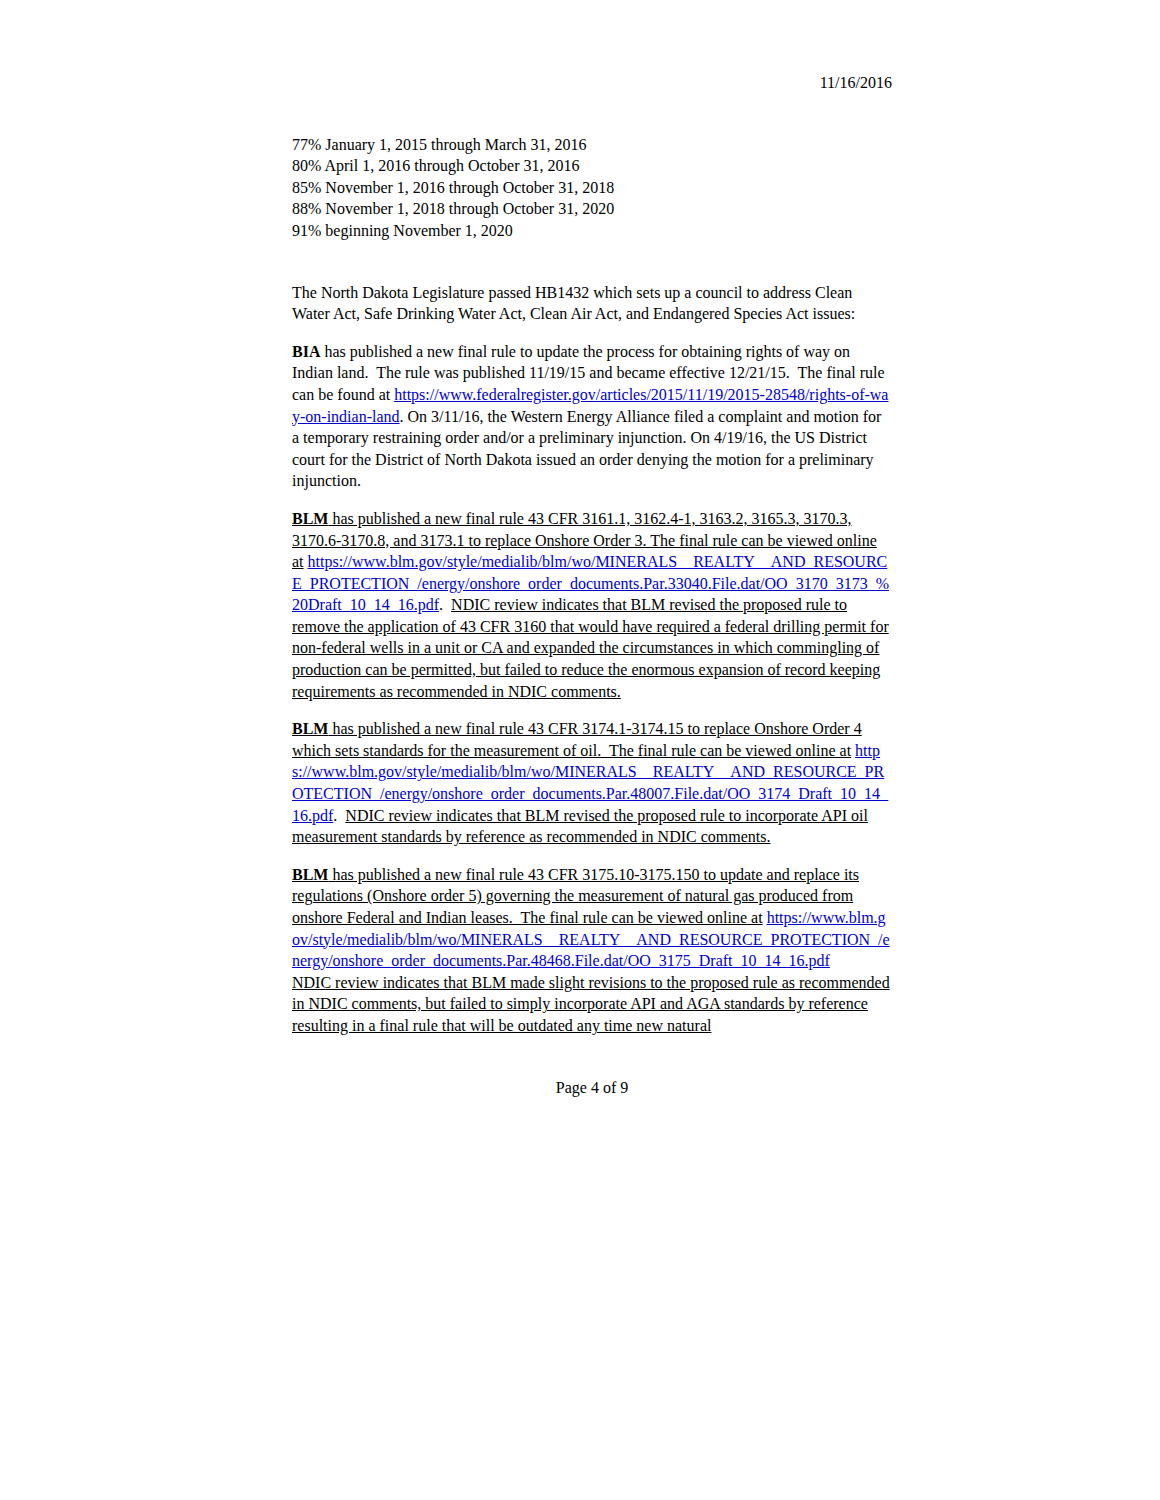11/16/2016
77% January 1, 2015 through March 31, 2016
80% April 1, 2016 through October 31, 2016
85% November 1, 2016 through October 31, 2018
88% November 1, 2018 through October 31, 2020
91% beginning November 1, 2020
The North Dakota Legislature passed HB1432 which sets up a council to address Clean Water Act, Safe Drinking Water Act, Clean Air Act, and Endangered Species Act issues:
BIA has published a new final rule to update the process for obtaining rights of way on Indian land. The rule was published 11/19/15 and became effective 12/21/15. The final rule can be found at https://www.federalregister.gov/articles/2015/11/19/2015-28548/rights-of-way-on-indian-land. On 3/11/16, the Western Energy Alliance filed a complaint and motion for a temporary restraining order and/or a preliminary injunction. On 4/19/16, the US District court for the District of North Dakota issued an order denying the motion for a preliminary injunction.
BLM has published a new final rule 43 CFR 3161.1, 3162.4-1, 3163.2, 3165.3, 3170.3, 3170.6-3170.8, and 3173.1 to replace Onshore Order 3. The final rule can be viewed online at https://www.blm.gov/style/medialib/blm/wo/MINERALS__REALTY__AND_RESOURCE_PROTECTION_/energy/onshore_order_documents.Par.33040.File.dat/OO_3170_3173_%20Draft_10_14_16.pdf. NDIC review indicates that BLM revised the proposed rule to remove the application of 43 CFR 3160 that would have required a federal drilling permit for non-federal wells in a unit or CA and expanded the circumstances in which commingling of production can be permitted, but failed to reduce the enormous expansion of record keeping requirements as recommended in NDIC comments.
BLM has published a new final rule 43 CFR 3174.1-3174.15 to replace Onshore Order 4 which sets standards for the measurement of oil. The final rule can be viewed online at https://www.blm.gov/style/medialib/blm/wo/MINERALS__REALTY__AND_RESOURCE_PROTECTION_/energy/onshore_order_documents.Par.48007.File.dat/OO_3174_Draft_10_14_16.pdf. NDIC review indicates that BLM revised the proposed rule to incorporate API oil measurement standards by reference as recommended in NDIC comments.
BLM has published a new final rule 43 CFR 3175.10-3175.150 to update and replace its regulations (Onshore order 5) governing the measurement of natural gas produced from onshore Federal and Indian leases. The final rule can be viewed online at https://www.blm.gov/style/medialib/blm/wo/MINERALS__REALTY__AND_RESOURCE_PROTECTION_/energy/onshore_order_documents.Par.48468.File.dat/OO_3175_Draft_10_14_16.pdf
NDIC review indicates that BLM made slight revisions to the proposed rule as recommended in NDIC comments, but failed to simply incorporate API and AGA standards by reference resulting in a final rule that will be outdated any time new natural
Page 4 of 9